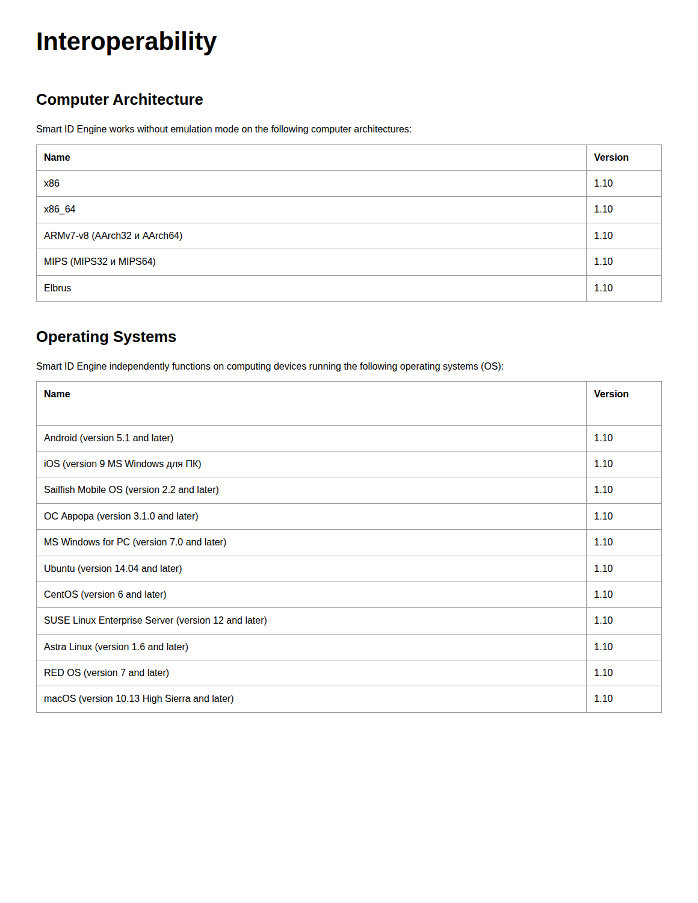Interoperability
Computer Architecture
Smart ID Engine works without emulation mode on the following computer architectures:
| Name | Version |
| --- | --- |
| x86 | 1.10 |
| x86_64 | 1.10 |
| ARMv7-v8 (AArch32 и AArch64) | 1.10 |
| MIPS (MIPS32 и MIPS64) | 1.10 |
| Elbrus | 1.10 |
Operating Systems
Smart ID Engine independently functions on computing devices running the following operating systems (OS):
| Name | Version |
| --- | --- |
| Android (version 5.1 and later) | 1.10 |
| iOS (version 9 MS Windows для ПК) | 1.10 |
| Sailfish Mobile OS (version 2.2 and later) | 1.10 |
| ОС Аврора (version 3.1.0 and later) | 1.10 |
| MS Windows for PC (version 7.0 and later) | 1.10 |
| Ubuntu (version 14.04 and later) | 1.10 |
| CentOS (version 6 and later) | 1.10 |
| SUSE Linux Enterprise Server (version 12 and later) | 1.10 |
| Astra Linux (version 1.6 and later) | 1.10 |
| RED OS (version 7 and later) | 1.10 |
| macOS (version 10.13 High Sierra and later) | 1.10 |